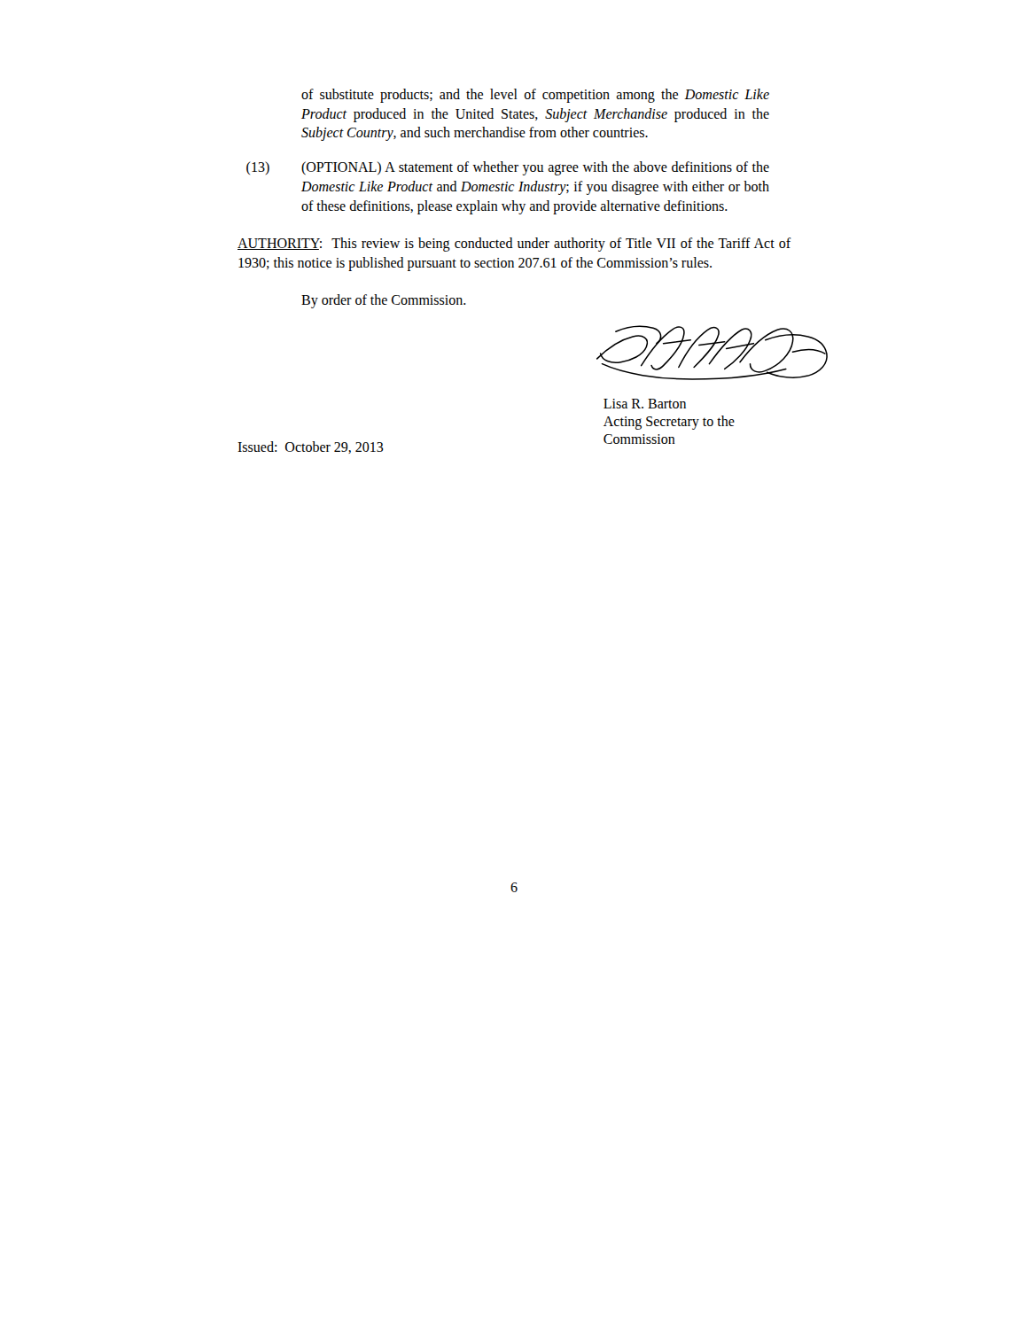of substitute products; and the level of competition among the Domestic Like Product produced in the United States, Subject Merchandise produced in the Subject Country, and such merchandise from other countries.
(13)
(OPTIONAL) A statement of whether you agree with the above definitions of the Domestic Like Product and Domestic Industry; if you disagree with either or both of these definitions, please explain why and provide alternative definitions.
AUTHORITY: This review is being conducted under authority of Title VII of the Tariff Act of 1930; this notice is published pursuant to section 207.61 of the Commission’s rules.
By order of the Commission.
Lisa R. Barton
Acting Secretary to the Commission
Issued: October 29, 2013
6